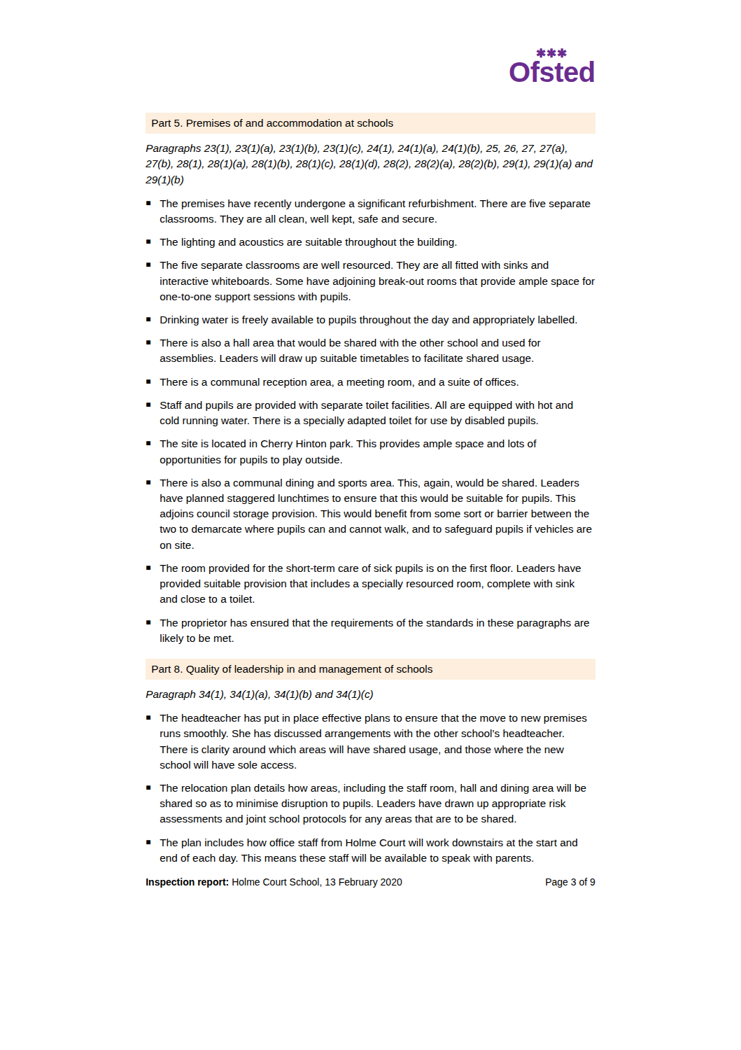✱✱✱
Ofsted
Part 5. Premises of and accommodation at schools
Paragraphs 23(1), 23(1)(a), 23(1)(b), 23(1)(c), 24(1), 24(1)(a), 24(1)(b), 25, 26, 27, 27(a), 27(b), 28(1), 28(1)(a), 28(1)(b), 28(1)(c), 28(1)(d), 28(2), 28(2)(a), 28(2)(b), 29(1), 29(1)(a) and 29(1)(b)
The premises have recently undergone a significant refurbishment. There are five separate classrooms. They are all clean, well kept, safe and secure.
The lighting and acoustics are suitable throughout the building.
The five separate classrooms are well resourced. They are all fitted with sinks and interactive whiteboards. Some have adjoining break-out rooms that provide ample space for one-to-one support sessions with pupils.
Drinking water is freely available to pupils throughout the day and appropriately labelled.
There is also a hall area that would be shared with the other school and used for assemblies. Leaders will draw up suitable timetables to facilitate shared usage.
There is a communal reception area, a meeting room, and a suite of offices.
Staff and pupils are provided with separate toilet facilities. All are equipped with hot and cold running water. There is a specially adapted toilet for use by disabled pupils.
The site is located in Cherry Hinton park. This provides ample space and lots of opportunities for pupils to play outside.
There is also a communal dining and sports area. This, again, would be shared. Leaders have planned staggered lunchtimes to ensure that this would be suitable for pupils. This adjoins council storage provision. This would benefit from some sort or barrier between the two to demarcate where pupils can and cannot walk, and to safeguard pupils if vehicles are on site.
The room provided for the short-term care of sick pupils is on the first floor. Leaders have provided suitable provision that includes a specially resourced room, complete with sink and close to a toilet.
The proprietor has ensured that the requirements of the standards in these paragraphs are likely to be met.
Part 8. Quality of leadership in and management of schools
Paragraph 34(1), 34(1)(a), 34(1)(b) and 34(1)(c)
The headteacher has put in place effective plans to ensure that the move to new premises runs smoothly. She has discussed arrangements with the other school’s headteacher. There is clarity around which areas will have shared usage, and those where the new school will have sole access.
The relocation plan details how areas, including the staff room, hall and dining area will be shared so as to minimise disruption to pupils. Leaders have drawn up appropriate risk assessments and joint school protocols for any areas that are to be shared.
The plan includes how office staff from Holme Court will work downstairs at the start and end of each day. This means these staff will be available to speak with parents.
Inspection report: Holme Court School, 13 February 2020
Page 3 of 9